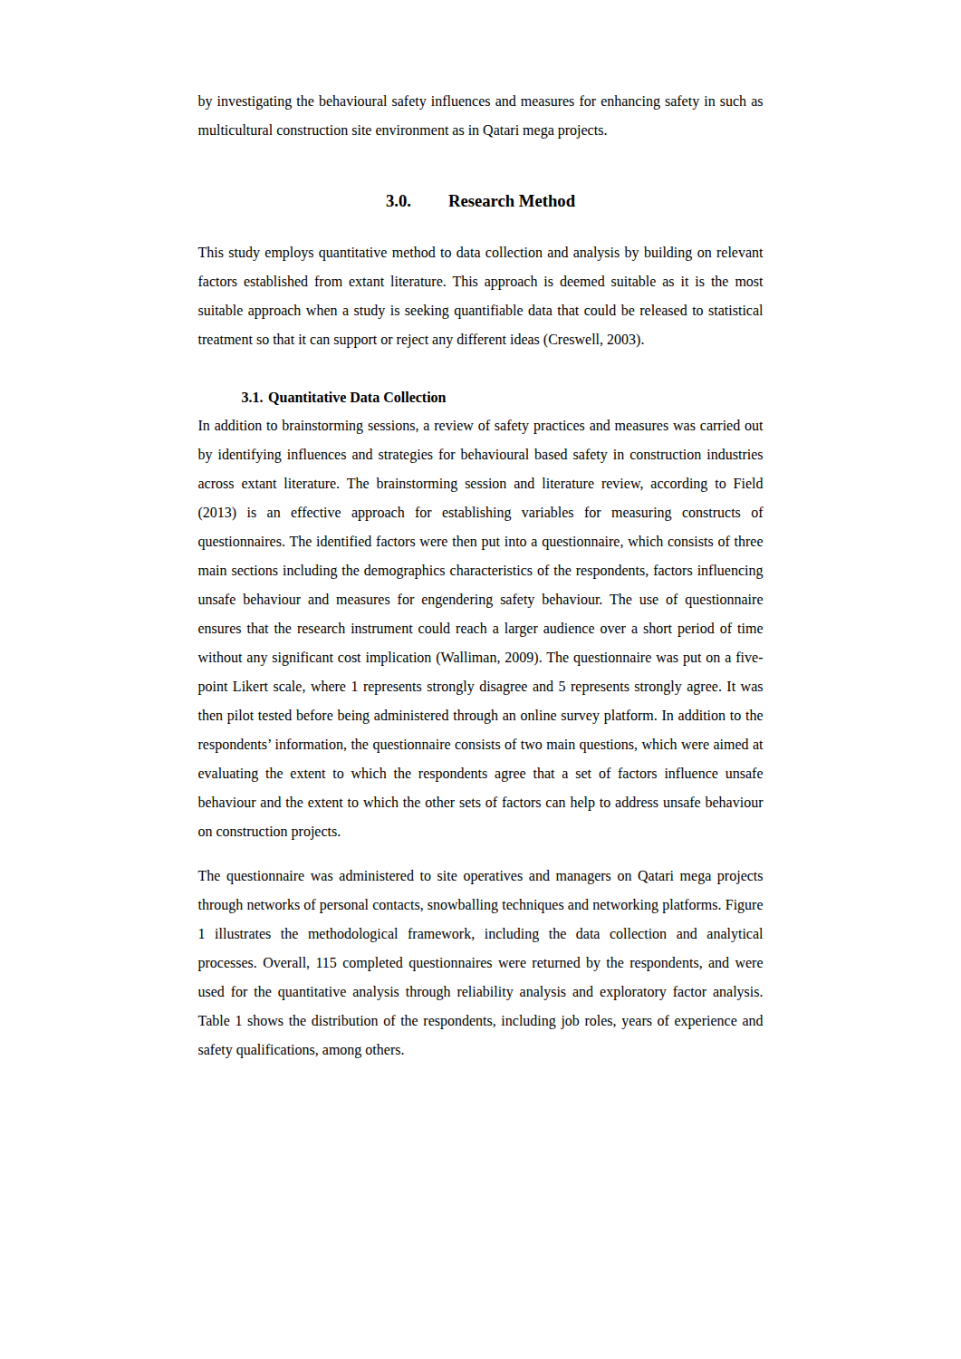by investigating the behavioural safety influences and measures for enhancing safety in such as multicultural construction site environment as in Qatari mega projects.
3.0. Research Method
This study employs quantitative method to data collection and analysis by building on relevant factors established from extant literature. This approach is deemed suitable as it is the most suitable approach when a study is seeking quantifiable data that could be released to statistical treatment so that it can support or reject any different ideas (Creswell, 2003).
3.1. Quantitative Data Collection
In addition to brainstorming sessions, a review of safety practices and measures was carried out by identifying influences and strategies for behavioural based safety in construction industries across extant literature. The brainstorming session and literature review, according to Field (2013) is an effective approach for establishing variables for measuring constructs of questionnaires. The identified factors were then put into a questionnaire, which consists of three main sections including the demographics characteristics of the respondents, factors influencing unsafe behaviour and measures for engendering safety behaviour. The use of questionnaire ensures that the research instrument could reach a larger audience over a short period of time without any significant cost implication (Walliman, 2009). The questionnaire was put on a five-point Likert scale, where 1 represents strongly disagree and 5 represents strongly agree. It was then pilot tested before being administered through an online survey platform. In addition to the respondents’ information, the questionnaire consists of two main questions, which were aimed at evaluating the extent to which the respondents agree that a set of factors influence unsafe behaviour and the extent to which the other sets of factors can help to address unsafe behaviour on construction projects.
The questionnaire was administered to site operatives and managers on Qatari mega projects through networks of personal contacts, snowballing techniques and networking platforms. Figure 1 illustrates the methodological framework, including the data collection and analytical processes. Overall, 115 completed questionnaires were returned by the respondents, and were used for the quantitative analysis through reliability analysis and exploratory factor analysis. Table 1 shows the distribution of the respondents, including job roles, years of experience and safety qualifications, among others.